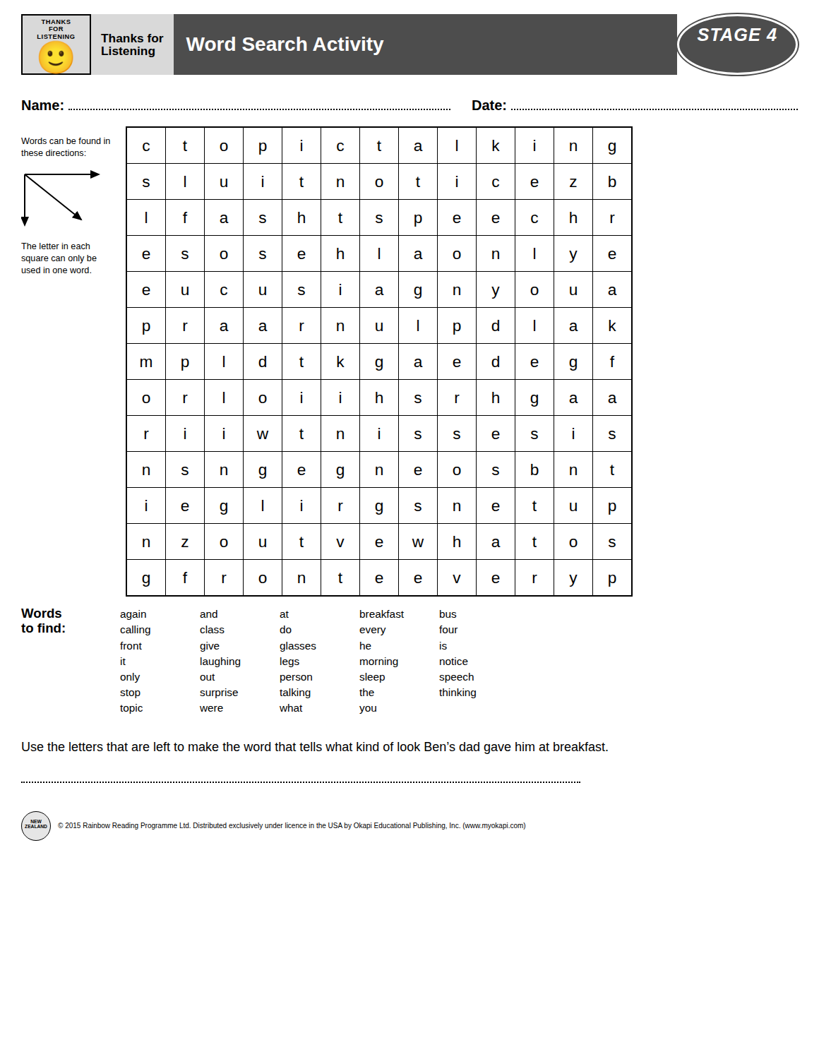THANKS
FOR
LISTENING
🙂
Thanks for
Listening
Word Search Activity
STAGE 4
Name:
Date:
Words can be found in these directions:
The letter in each square can only be used in one word.
| c | t | o | p | i | c | t | a | l | k | i | n | g |
| s | l | u | i | t | n | o | t | i | c | e | z | b |
| l | f | a | s | h | t | s | p | e | e | c | h | r |
| e | s | o | s | e | h | l | a | o | n | l | y | e |
| e | u | c | u | s | i | a | g | n | y | o | u | a |
| p | r | a | a | r | n | u | l | p | d | l | a | k |
| m | p | l | d | t | k | g | a | e | d | e | g | f |
| o | r | l | o | i | i | h | s | r | h | g | a | a |
| r | i | i | w | t | n | i | s | s | e | s | i | s |
| n | s | n | g | e | g | n | e | o | s | b | n | t |
| i | e | g | l | i | r | g | s | n | e | t | u | p |
| n | z | o | u | t | v | e | w | h | a | t | o | s |
| g | f | r | o | n | t | e | e | v | e | r | y | p |
Words
to find:
again
calling
front
it
only
stop
topic
and
class
give
laughing
out
surprise
were
at
do
glasses
legs
person
talking
what
breakfast
every
he
morning
sleep
the
you
bus
four
is
notice
speech
thinking
Use the letters that are left to make the word that tells what kind of look Ben’s dad gave him at breakfast.
NEW
ZEALAND
© 2015 Rainbow Reading Programme Ltd. Distributed exclusively under licence in the USA by Okapi Educational Publishing, Inc. (www.myokapi.com)